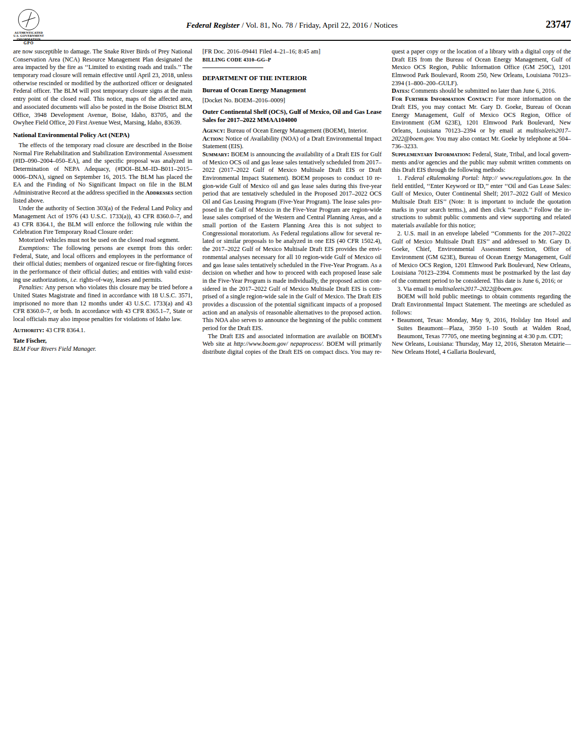Authenticated
U.S. Government
Information
GPO
Federal Register / Vol. 81, No. 78 / Friday, April 22, 2016 / Notices
23747
are now susceptible to damage. The Snake River Birds of Prey National Conservation Area (NCA) Resource Management Plan designated the area impacted by the fire as ‘‘Limited to existing roads and trails.’’ The temporary road closure will remain effective until April 23, 2018, unless otherwise rescinded or modified by the authorized officer or designated Federal officer. The BLM will post temporary closure signs at the main entry point of the closed road. This notice, maps of the affected area, and associated documents will also be posted in the Boise District BLM Office, 3948 Development Avenue, Boise, Idaho, 83705, and the Owyhee Field Office, 20 First Avenue West, Marsing, Idaho, 83639.
National Environmental Policy Act (NEPA)
The effects of the temporary road closure are described in the Boise Normal Fire Rehabilitation and Stabilization Environmental Assessment (#ID–090–2004–050–EA), and the specific proposal was analyzed in Determination of NEPA Adequacy, (#DOI–BLM–ID–B011–2015–0006–DNA), signed on September 16, 2015. The BLM has placed the EA and the Finding of No Significant Impact on file in the BLM Administrative Record at the address specified in the Addresses section listed above.
Under the authority of Section 303(a) of the Federal Land Policy and Management Act of 1976 (43 U.S.C. 1733(a)), 43 CFR 8360.0–7, and 43 CFR 8364.1, the BLM will enforce the following rule within the Celebration Fire Temporary Road Closure order:
Motorized vehicles must not be used on the closed road segment.
Exemptions: The following persons are exempt from this order: Federal, State, and local officers and employees in the performance of their official duties; members of organized rescue or fire-fighting forces in the performance of their official duties; and entities with valid existing use authorizations, i.e. rights-of-way, leases and permits.
Penalties: Any person who violates this closure may be tried before a United States Magistrate and fined in accordance with 18 U.S.C. 3571, imprisoned no more than 12 months under 43 U.S.C. 1733(a) and 43 CFR 8360.0–7, or both. In accordance with 43 CFR 8365.1–7, State or local officials may also impose penalties for violations of Idaho law.
Authority: 43 CFR 8364.1.
Tate Fischer,
BLM Four Rivers Field Manager.
[FR Doc. 2016–09441 Filed 4–21–16; 8:45 am]
BILLING CODE 4310–GG–P
DEPARTMENT OF THE INTERIOR
Bureau of Ocean Energy Management
[Docket No. BOEM–2016–0009]
Outer Continental Shelf (OCS), Gulf of Mexico, Oil and Gas Lease Sales for 2017–2022 MMAA104000
Agency: Bureau of Ocean Energy Management (BOEM), Interior.
Action: Notice of Availability (NOA) of a Draft Environmental Impact Statement (EIS).
Summary: BOEM is announcing the availability of a Draft EIS for Gulf of Mexico OCS oil and gas lease sales tentatively scheduled from 2017–2022 (2017–2022 Gulf of Mexico Multisale Draft EIS or Draft Environmental Impact Statement). BOEM proposes to conduct 10 region-wide Gulf of Mexico oil and gas lease sales during this five-year period that are tentatively scheduled in the Proposed 2017–2022 OCS Oil and Gas Leasing Program (Five-Year Program). The lease sales proposed in the Gulf of Mexico in the Five-Year Program are region-wide lease sales comprised of the Western and Central Planning Areas, and a small portion of the Eastern Planning Area this is not subject to Congressional moratorium. As Federal regulations allow for several related or similar proposals to be analyzed in one EIS (40 CFR 1502.4), the 2017–2022 Gulf of Mexico Multisale Draft EIS provides the environmental analyses necessary for all 10 region-wide Gulf of Mexico oil and gas lease sales tentatively scheduled in the Five-Year Program. As a decision on whether and how to proceed with each proposed lease sale in the Five-Year Program is made individually, the proposed action considered in the 2017–2022 Gulf of Mexico Multisale Draft EIS is comprised of a single region-wide sale in the Gulf of Mexico. The Draft EIS provides a discussion of the potential significant impacts of a proposed action and an analysis of reasonable alternatives to the proposed action. This NOA also serves to announce the beginning of the public comment period for the Draft EIS.
The Draft EIS and associated information are available on BOEM's Web site at http://www.boem.gov/ nepaprocess/. BOEM will primarily distribute digital copies of the Draft EIS on compact discs. You may request a paper copy or the location of a library with a digital copy of the Draft EIS from the Bureau of Ocean Energy Management, Gulf of Mexico OCS Region, Public Information Office (GM 250C), 1201 Elmwood Park Boulevard, Room 250, New Orleans, Louisiana 70123–2394 (1–800–200–GULF).
Dates: Comments should be submitted no later than June 6, 2016.
For Further Information Contact: For more information on the Draft EIS, you may contact Mr. Gary D. Goeke, Bureau of Ocean Energy Management, Gulf of Mexico OCS Region, Office of Environment (GM 623E), 1201 Elmwood Park Boulevard, New Orleans, Louisiana 70123–2394 or by email at multisaleeis2017–2022@boem.gov. You may also contact Mr. Goeke by telephone at 504–736–3233.
Supplementary Information: Federal, State, Tribal, and local governments and/or agencies and the public may submit written comments on this Draft EIS through the following methods:
1. Federal eRulemaking Portal: http:// www.regulations.gov. In the field entitled, ‘‘Enter Keyword or ID,’’ enter ‘‘Oil and Gas Lease Sales: Gulf of Mexico, Outer Continental Shelf; 2017–2022 Gulf of Mexico Multisale Draft EIS’’ (Note: It is important to include the quotation marks in your search terms.), and then click ‘‘search.’’ Follow the instructions to submit public comments and view supporting and related materials available for this notice;
2. U.S. mail in an envelope labeled ‘‘Comments for the 2017–2022 Gulf of Mexico Multisale Draft EIS’’ and addressed to Mr. Gary D. Goeke, Chief, Environmental Assessment Section, Office of Environment (GM 623E), Bureau of Ocean Energy Management, Gulf of Mexico OCS Region, 1201 Elmwood Park Boulevard, New Orleans, Louisiana 70123–2394. Comments must be postmarked by the last day of the comment period to be considered. This date is June 6, 2016; or
3. Via email to multisaleeis2017–2022@boem.gov.
BOEM will hold public meetings to obtain comments regarding the Draft Environmental Impact Statement. The meetings are scheduled as follows:
Beaumont, Texas: Monday, May 9, 2016, Holiday Inn Hotel and Suites Beaumont—Plaza, 3950 I–10 South at Walden Road, Beaumont, Texas 77705, one meeting beginning at 4:30 p.m. CDT;
New Orleans, Louisiana: Thursday, May 12, 2016, Sheraton Metairie—New Orleans Hotel, 4 Gallaria Boulevard,